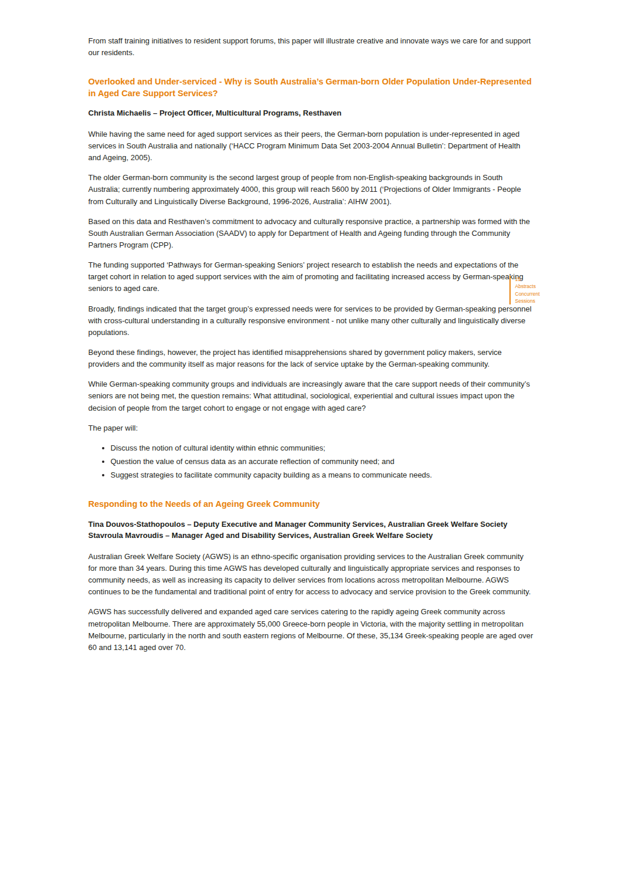From staff training initiatives to resident support forums, this paper will illustrate creative and innovate ways we care for and support our residents.
Overlooked and Under-serviced - Why is South Australia’s German-born Older Population Under-Represented in Aged Care Support Services?
Christa Michaelis – Project Officer, Multicultural Programs, Resthaven
While having the same need for aged support services as their peers, the German-born population is under-represented in aged services in South Australia and nationally (‘HACC Program Minimum Data Set 2003-2004 Annual Bulletin’: Department of Health and Ageing, 2005).
The older German-born community is the second largest group of people from non-English-speaking backgrounds in South Australia; currently numbering approximately 4000, this group will reach 5600 by 2011 (‘Projections of Older Immigrants - People from Culturally and Linguistically Diverse Background, 1996-2026, Australia’: AIHW 2001).
Based on this data and Resthaven’s commitment to advocacy and culturally responsive practice, a partnership was formed with the South Australian German Association (SAADV) to apply for Department of Health and Ageing funding through the Community Partners Program (CPP).
The funding supported ‘Pathways for German-speaking Seniors’ project research to establish the needs and expectations of the target cohort in relation to aged support services with the aim of promoting and facilitating increased access by German-speaking seniors to aged care.
Broadly, findings indicated that the target group’s expressed needs were for services to be provided by German-speaking personnel with cross-cultural understanding in a culturally responsive environment - not unlike many other culturally and linguistically diverse populations.
Beyond these findings, however, the project has identified misapprehensions shared by government policy makers, service providers and the community itself as major reasons for the lack of service uptake by the German-speaking community.
While German-speaking community groups and individuals are increasingly aware that the care support needs of their community’s seniors are not being met, the question remains: What attitudinal, sociological, experiential and cultural issues impact upon the decision of people from the target cohort to engage or not engage with aged care?
The paper will:
Discuss the notion of cultural identity within ethnic communities;
Question the value of census data as an accurate reflection of community need; and
Suggest strategies to facilitate community capacity building as a means to communicate needs.
Responding to the Needs of an Ageing Greek Community
Tina Douvos-Stathopoulos – Deputy Executive and Manager Community Services, Australian Greek Welfare Society
Stavroula Mavroudis – Manager Aged and Disability Services, Australian Greek Welfare Society
Australian Greek Welfare Society (AGWS) is an ethno-specific organisation providing services to the Australian Greek community for more than 34 years. During this time AGWS has developed culturally and linguistically appropriate services and responses to community needs, as well as increasing its capacity to deliver services from locations across metropolitan Melbourne. AGWS continues to be the fundamental and traditional point of entry for access to advocacy and service provision to the Greek community.
AGWS has successfully delivered and expanded aged care services catering to the rapidly ageing Greek community across metropolitan Melbourne. There are approximately 55,000 Greece-born people in Victoria, with the majority settling in metropolitan Melbourne, particularly in the north and south eastern regions of Melbourne. Of these, 35,134 Greek-speaking people are aged over 60 and 13,141 aged over 70.
15 Abstracts
Concurrent
Sessions